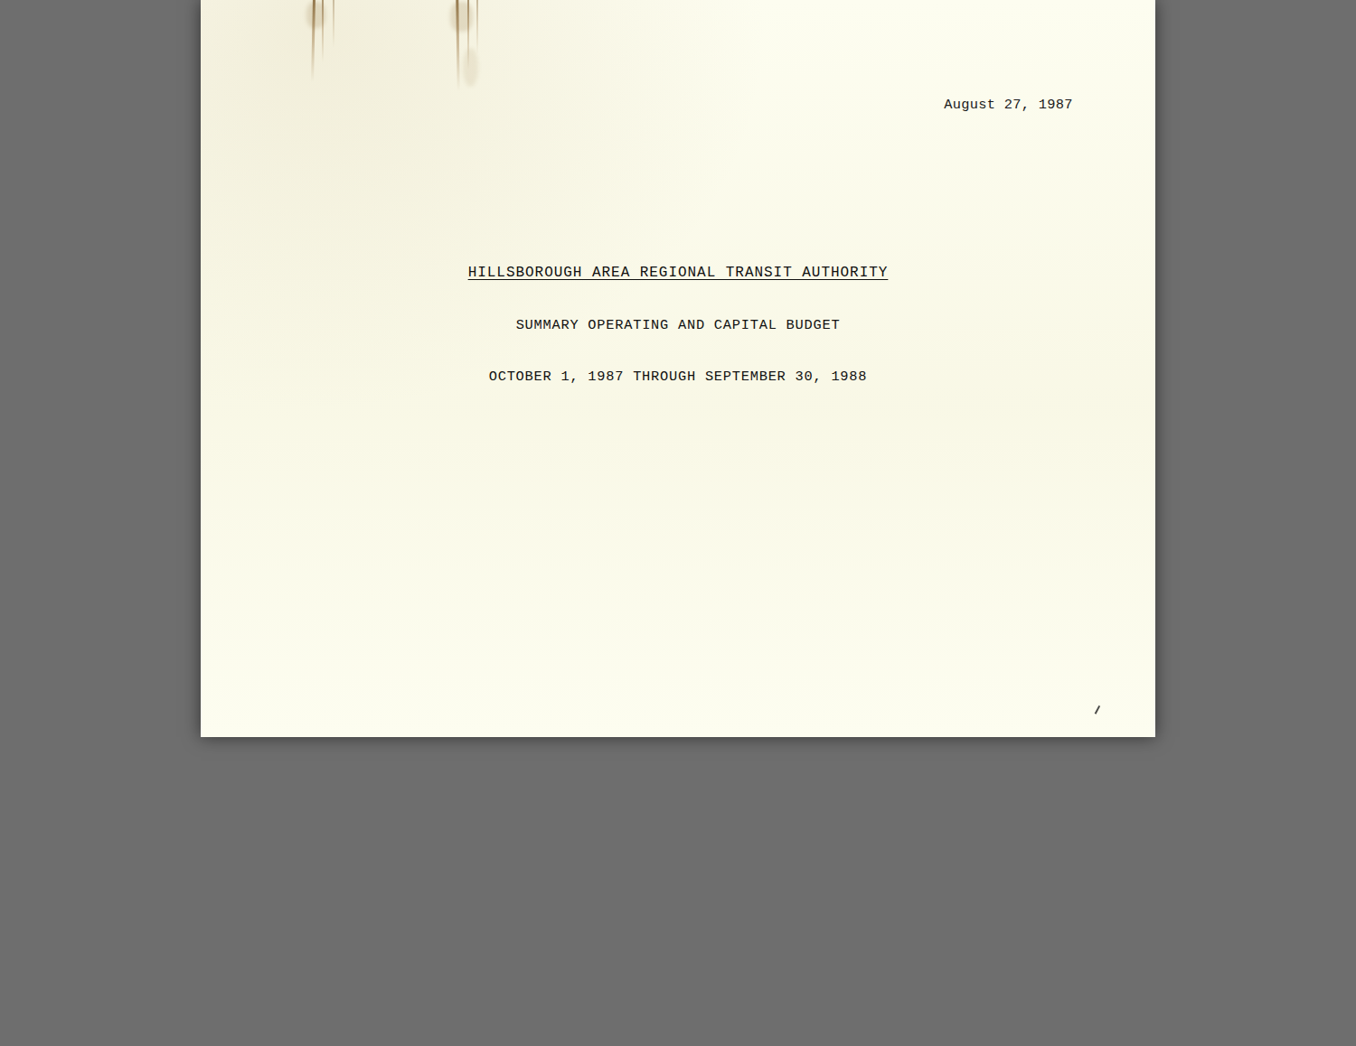August 27, 1987
HILLSBOROUGH AREA REGIONAL TRANSIT AUTHORITY
SUMMARY OPERATING AND CAPITAL BUDGET
OCTOBER 1, 1987 THROUGH SEPTEMBER 30, 1988